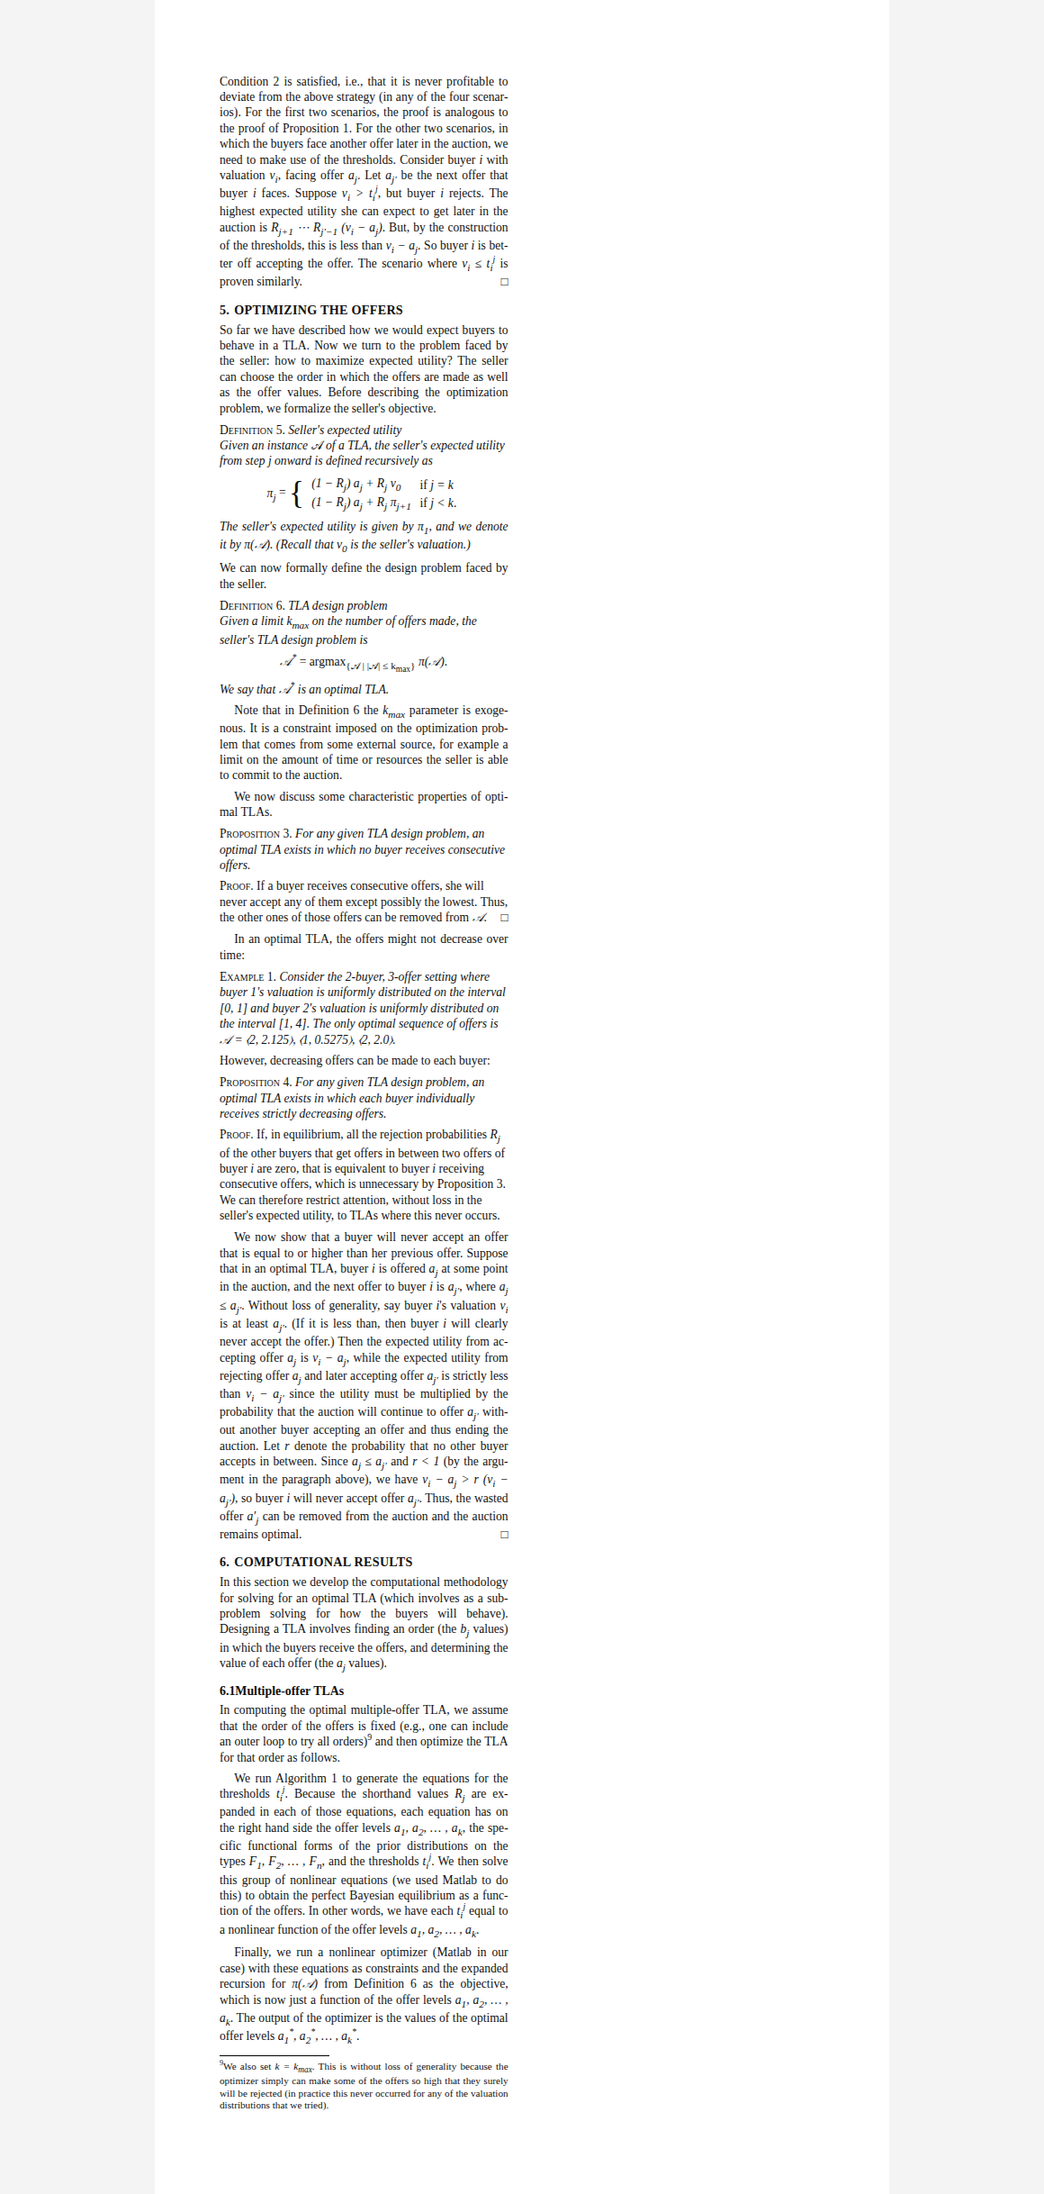Condition 2 is satisfied, i.e., that it is never profitable to deviate from the above strategy (in any of the four scenarios). For the first two scenarios, the proof is analogous to the proof of Proposition 1. For the other two scenarios, in which the buyers face another offer later in the auction, we need to make use of the thresholds. Consider buyer i with valuation vi, facing offer aj. Let aj′ be the next offer that buyer i faces. Suppose vi > tij, but buyer i rejects. The highest expected utility she can expect to get later in the auction is Rj+1 ⋯ Rj′−1 (vi − aj). But, by the construction of the thresholds, this is less than vi − aj. So buyer i is better off accepting the offer. The scenario where vi ≤ tij is proven similarly. □
5. OPTIMIZING THE OFFERS
So far we have described how we would expect buyers to behave in a TLA. Now we turn to the problem faced by the seller: how to maximize expected utility? The seller can choose the order in which the offers are made as well as the offer values. Before describing the optimization problem, we formalize the seller's objective.
Definition 5. Seller's expected utility
Given an instance 𝒜 of a TLA, the seller's expected utility from step j onward is defined recursively as
πj = {
| (1 − R j ) a j + R j v 0 | if j = k |
| (1 − R j ) a j + R j π j+1 | if j < k . |
The seller's expected utility is given by π1, and we denote it by π(𝒜). (Recall that v0 is the seller's valuation.)
We can now formally define the design problem faced by the seller.
Definition 6. TLA design problem
Given a limit kmax on the number of offers made, the seller's TLA design problem is
𝒜* = argmax{𝒜 | |𝒜| ≤ kmax} π(𝒜).
We say that 𝒜* is an optimal TLA.
Note that in Definition 6 the kmax parameter is exogenous. It is a constraint imposed on the optimization problem that comes from some external source, for example a limit on the amount of time or resources the seller is able to commit to the auction.
We now discuss some characteristic properties of optimal TLAs.
Proposition 3. For any given TLA design problem, an optimal TLA exists in which no buyer receives consecutive offers.
Proof. If a buyer receives consecutive offers, she will never accept any of them except possibly the lowest. Thus, the other ones of those offers can be removed from 𝒜. □
In an optimal TLA, the offers might not decrease over time:
Example 1. Consider the 2-buyer, 3-offer setting where buyer 1's valuation is uniformly distributed on the interval [0, 1] and buyer 2's valuation is uniformly distributed on the interval [1, 4]. The only optimal sequence of offers is 𝒜 = ⟨2, 2.125⟩, ⟨1, 0.5275⟩, ⟨2, 2.0⟩.
However, decreasing offers can be made to each buyer:
Proposition 4. For any given TLA design problem, an optimal TLA exists in which each buyer individually receives strictly decreasing offers.
Proof. If, in equilibrium, all the rejection probabilities Rj of the other buyers that get offers in between two offers of buyer i are zero, that is equivalent to buyer i receiving consecutive offers, which is unnecessary by Proposition 3. We can therefore restrict attention, without loss in the seller's expected utility, to TLAs where this never occurs.
We now show that a buyer will never accept an offer that is equal to or higher than her previous offer. Suppose that in an optimal TLA, buyer i is offered aj at some point in the auction, and the next offer to buyer i is aj′, where aj ≤ aj′. Without loss of generality, say buyer i's valuation vi is at least aj′. (If it is less than, then buyer i will clearly never accept the offer.) Then the expected utility from accepting offer aj is vi − aj, while the expected utility from rejecting offer aj and later accepting offer aj′ is strictly less than vi − aj′ since the utility must be multiplied by the probability that the auction will continue to offer aj′ without another buyer accepting an offer and thus ending the auction. Let r denote the probability that no other buyer accepts in between. Since aj ≤ aj′ and r < 1 (by the argument in the paragraph above), we have vi − aj > r (vi − aj′), so buyer i will never accept offer aj′. Thus, the wasted offer a′j can be removed from the auction and the auction remains optimal. □
6. COMPUTATIONAL RESULTS
In this section we develop the computational methodology for solving for an optimal TLA (which involves as a subproblem solving for how the buyers will behave). Designing a TLA involves finding an order (the bj values) in which the buyers receive the offers, and determining the value of each offer (the aj values).
6.1 Multiple-offer TLAs
In computing the optimal multiple-offer TLA, we assume that the order of the offers is fixed (e.g., one can include an outer loop to try all orders)9 and then optimize the TLA for that order as follows.
We run Algorithm 1 to generate the equations for the thresholds tij. Because the shorthand values Rj are expanded in each of those equations, each equation has on the right hand side the offer levels a1, a2, … , ak, the specific functional forms of the prior distributions on the types F1, F2, … , Fn, and the thresholds tij. We then solve this group of nonlinear equations (we used Matlab to do this) to obtain the perfect Bayesian equilibrium as a function of the offers. In other words, we have each tij equal to a nonlinear function of the offer levels a1, a2, … , ak.
Finally, we run a nonlinear optimizer (Matlab in our case) with these equations as constraints and the expanded recursion for π(𝒜) from Definition 6 as the objective, which is now just a function of the offer levels a1, a2, … , ak. The output of the optimizer is the values of the optimal offer levels a1*, a2*, … , ak*.
9We also set k = kmax. This is without loss of generality because the optimizer simply can make some of the offers so high that they surely will be rejected (in practice this never occurred for any of the valuation distributions that we tried).